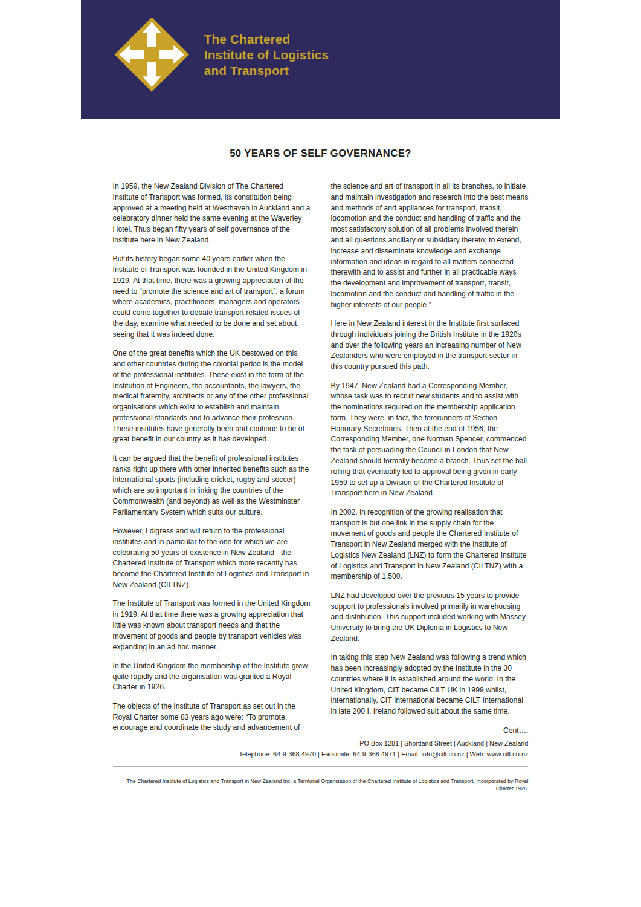The Chartered
Institute of Logistics
and Transport
50 Years of Self Governance?
In 1959, the New Zealand Division of The Chartered Institute of Transport was formed, its constitution being approved at a meeting held at Westhaven in Auckland and a celebratory dinner held the same evening at the Waverley Hotel. Thus began fifty years of self governance of the institute here in New Zealand.
But its history began some 40 years earlier when the Institute of Transport was founded in the United Kingdom in 1919. At that time, there was a growing appreciation of the need to “promote the science and art of transport”, a forum where academics, practitioners, managers and operators could come together to debate transport related issues of the day, examine what needed to be done and set about seeing that it was indeed done.
One of the great benefits which the UK bestowed on this and other countries during the colonial period is the model of the professional institutes. These exist in the form of the Institution of Engineers, the accountants, the lawyers, the medical fraternity, architects or any of the other professional organisations which exist to establish and maintain professional standards and to advance their profession. These institutes have generally been and continue to be of great benefit in our country as it has developed.
It can be argued that the benefit of professional institutes ranks right up there with other inherited benefits such as the international sports (including cricket, rugby and soccer) which are so important in linking the countries of the Commonwealth (and beyond) as well as the Westminster Parliamentary System which suits our culture.
However, I digress and will return to the professional institutes and in particular to the one for which we are celebrating 50 years of existence in New Zealand - the Chartered Institute of Transport which more recently has become the Chartered Institute of Logistics and Transport in New Zealand (CILTNZ).
The Institute of Transport was formed in the United Kingdom in 1919. At that time there was a growing appreciation that little was known about transport needs and that the movement of goods and people by transport vehicles was expanding in an ad hoc manner.
In the United Kingdom the membership of the Institute grew quite rapidly and the organisation was granted a Royal Charter in 1926.
The objects of the Institute of Transport as set out in the Royal Charter some 83 years ago were: “To promote, encourage and coordinate the study and advancement of the science and art of transport in all its branches, to initiate and maintain investigation and research into the best means and methods of and appliances for transport, transit, locomotion and the conduct and handling of traffic and the most satisfactory solution of all problems involved therein and all questions ancillary or subsidiary thereto; to extend, increase and disseminate knowledge and exchange information and ideas in regard to all matters connected therewith and to assist and further in all practicable ways the development and improvement of transport, transit, locomotion and the conduct and handling of traffic in the higher interests of our people.”
Here in New Zealand interest in the Institute first surfaced through individuals joining the British Institute in the 1920s and over the following years an increasing number of New Zealanders who were employed in the transport sector in this country pursued this path.
By 1947, New Zealand had a Corresponding Member, whose task was to recruit new students and to assist with the nominations required on the membership application form. They were, in fact, the forerunners of Section Honorary Secretaries. Then at the end of 1956, the Corresponding Member, one Norman Spencer, commenced the task of persuading the Council in London that New Zealand should formally become a branch. Thus set the ball rolling that eventually led to approval being given in early 1959 to set up a Division of the Chartered Institute of Transport here in New Zealand.
In 2002, in recognition of the growing realisation that transport is but one link in the supply chain for the movement of goods and people the Chartered Institute of Transport in New Zealand merged with the Institute of Logistics New Zealand (LNZ) to form the Chartered Institute of Logistics and Transport in New Zealand (CILTNZ) with a membership of 1,500.
LNZ had developed over the previous 15 years to provide support to professionals involved primarily in warehousing and distribution. This support included working with Massey University to bring the UK Diploma in Logistics to New Zealand.
In taking this step New Zealand was following a trend which has been increasingly adopted by the Institute in the 30 countries where it is established around the world. In the United Kingdom, CIT became CILT UK in 1999 whilst, internationally, CIT International became CILT International in late 200 I. Ireland followed suit about the same time.
Cont….
PO Box 1281 | Shortland Street | Auckland | New Zealand
Telephone: 64-9-368 4970 | Facsimile: 64-9-368 4971 | Email: info@cilt.co.nz | Web: www.cilt.co.nz
The Chartered Institute of Logistics and Transport in New Zealand Inc. a Territorial Organisation of the Chartered Institute of Logistics and Transport, Incorporated by Royal Charter 1926.